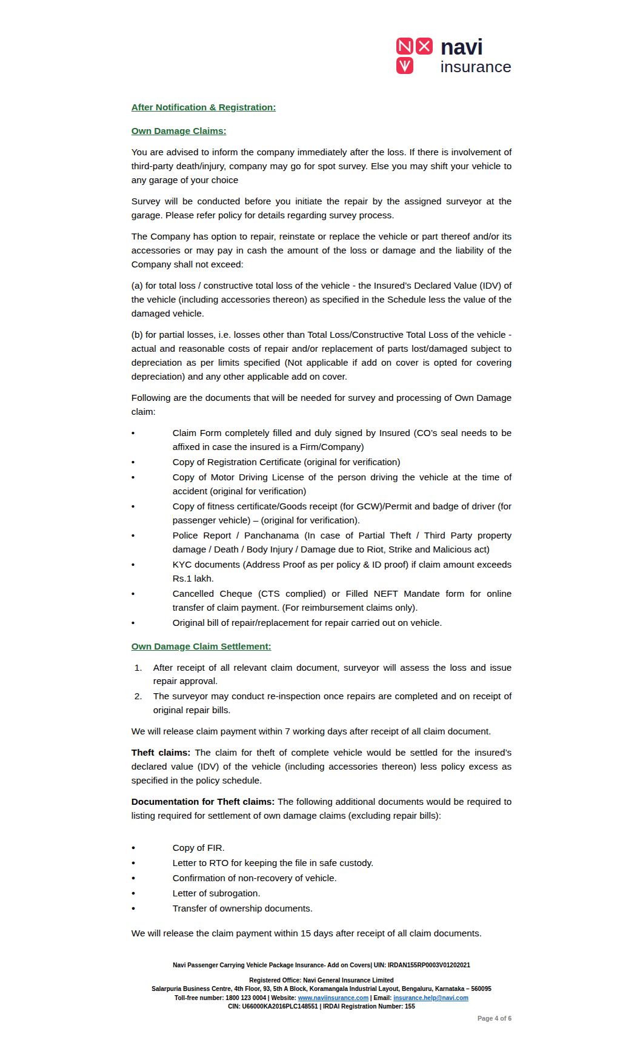navi
insurance
After Notification & Registration:
Own Damage Claims:
You are advised to inform the company immediately after the loss. If there is involvement of third-party death/injury, company may go for spot survey. Else you may shift your vehicle to any garage of your choice
Survey will be conducted before you initiate the repair by the assigned surveyor at the garage. Please refer policy for details regarding survey process.
The Company has option to repair, reinstate or replace the vehicle or part thereof and/or its accessories or may pay in cash the amount of the loss or damage and the liability of the Company shall not exceed:
(a) for total loss / constructive total loss of the vehicle - the Insured’s Declared Value (IDV) of the vehicle (including accessories thereon) as specified in the Schedule less the value of the damaged vehicle.
(b) for partial losses, i.e. losses other than Total Loss/Constructive Total Loss of the vehicle - actual and reasonable costs of repair and/or replacement of parts lost/damaged subject to depreciation as per limits specified (Not applicable if add on cover is opted for covering depreciation) and any other applicable add on cover.
Following are the documents that will be needed for survey and processing of Own Damage claim:
Claim Form completely filled and duly signed by Insured (CO’s seal needs to be affixed in case the insured is a Firm/Company)
Copy of Registration Certificate (original for verification)
Copy of Motor Driving License of the person driving the vehicle at the time of accident (original for verification)
Copy of fitness certificate/Goods receipt (for GCW)/Permit and badge of driver (for passenger vehicle) – (original for verification).
Police Report / Panchanama (In case of Partial Theft / Third Party property damage / Death / Body Injury / Damage due to Riot, Strike and Malicious act)
KYC documents (Address Proof as per policy & ID proof) if claim amount exceeds Rs.1 lakh.
Cancelled Cheque (CTS complied) or Filled NEFT Mandate form for online transfer of claim payment. (For reimbursement claims only).
Original bill of repair/replacement for repair carried out on vehicle.
Own Damage Claim Settlement:
After receipt of all relevant claim document, surveyor will assess the loss and issue repair approval.
The surveyor may conduct re-inspection once repairs are completed and on receipt of original repair bills.
We will release claim payment within 7 working days after receipt of all claim document.
Theft claims: The claim for theft of complete vehicle would be settled for the insured’s declared value (IDV) of the vehicle (including accessories thereon) less policy excess as specified in the policy schedule.
Documentation for Theft claims: The following additional documents would be required to listing required for settlement of own damage claims (excluding repair bills):
Copy of FIR.
Letter to RTO for keeping the file in safe custody.
Confirmation of non-recovery of vehicle.
Letter of subrogation.
Transfer of ownership documents.
We will release the claim payment within 15 days after receipt of all claim documents.
Navi Passenger Carrying Vehicle Package Insurance- Add on Covers| UIN: IRDAN155RP0003V01202021
Registered Office: Navi General Insurance Limited
Salarpuria Business Centre, 4th Floor, 93, 5th A Block, Koramangala Industrial Layout, Bengaluru, Karnataka – 560095
Toll-free number: 1800 123 0004 | Website: www.naviinsurance.com | Email: insurance.help@navi.com
CIN: U66000KA2016PLC148551 | IRDAI Registration Number: 155
Page 4 of 6